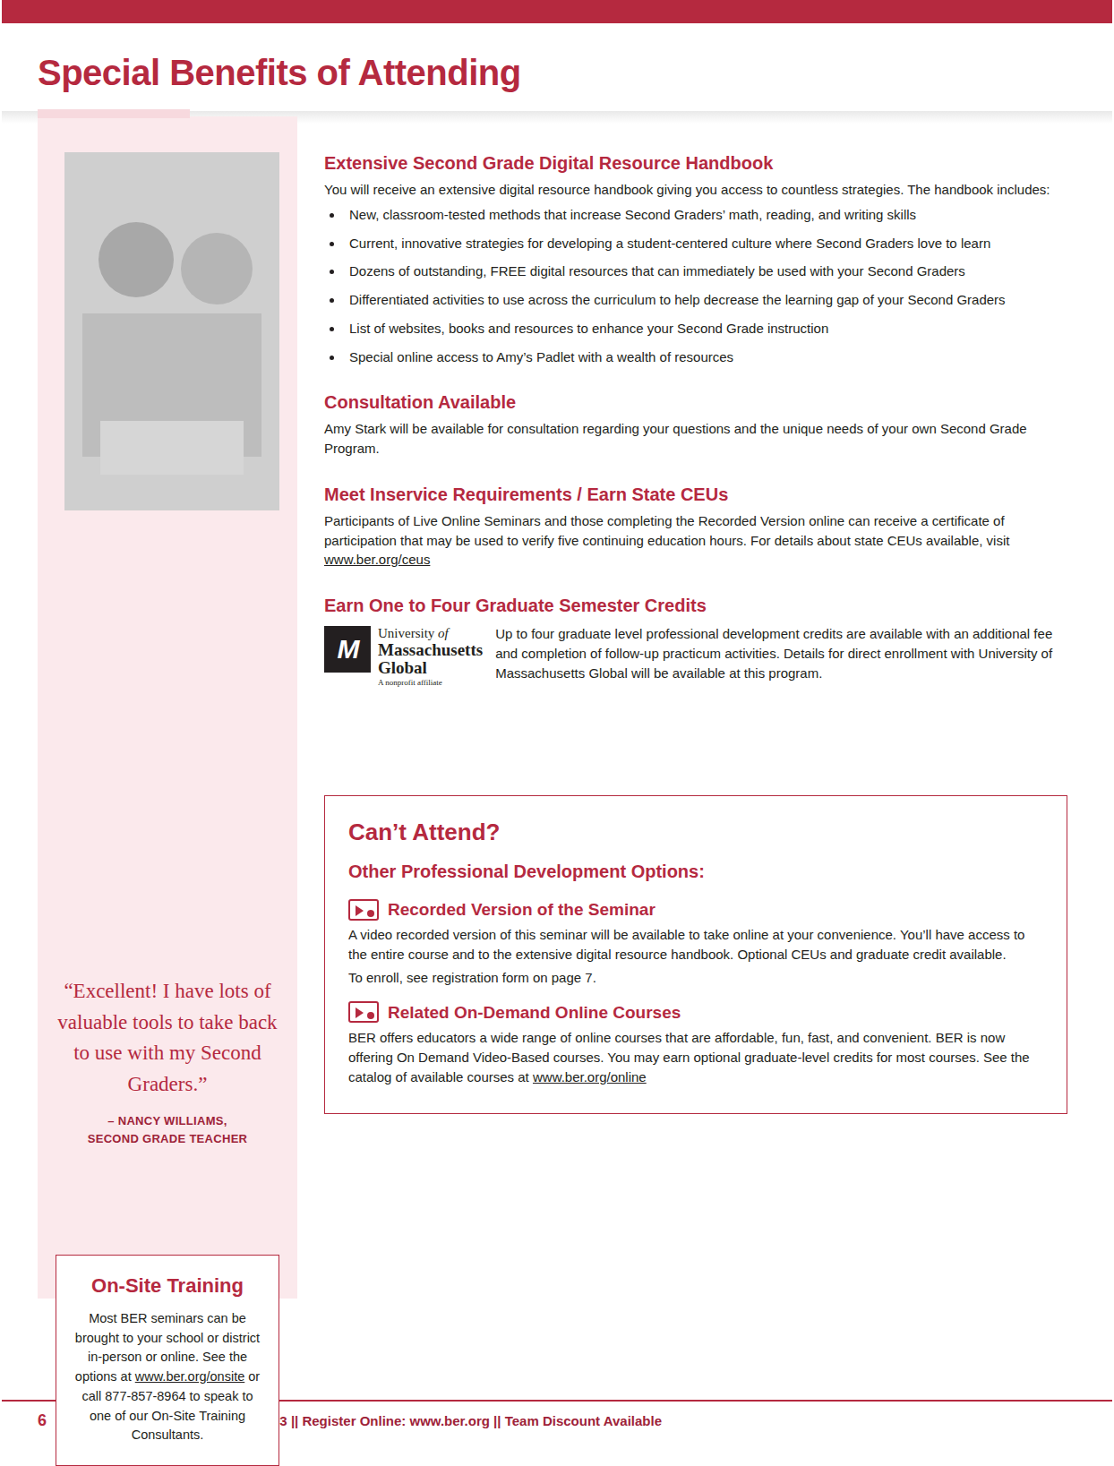Special Benefits of Attending
“Excellent! I have lots of valuable tools to take back to use with my Second Graders.”
– Nancy Williams,
Second Grade Teacher
On-Site Training
Most BER seminars can be brought to your school or district in-person or online. See the options at www.ber.org/onsite or call 877-857-8964 to speak to one of our On-Site Training Consultants.
Extensive Second Grade Digital Resource Handbook
You will receive an extensive digital resource handbook giving you access to countless strategies. The handbook includes:
New, classroom-tested methods that increase Second Graders’ math, reading, and writing skills
Current, innovative strategies for developing a student-centered culture where Second Graders love to learn
Dozens of outstanding, FREE digital resources that can immediately be used with your Second Graders
Differentiated activities to use across the curriculum to help decrease the learning gap of your Second Graders
List of websites, books and resources to enhance your Second Grade instruction
Special online access to Amy’s Padlet with a wealth of resources
Consultation Available
Amy Stark will be available for consultation regarding your questions and the unique needs of your own Second Grade Program.
Meet Inservice Requirements / Earn State CEUs
Participants of Live Online Seminars and those completing the Recorded Version online can receive a certificate of participation that may be used to verify five continuing education hours. For details about state CEUs available, visit www.ber.org/ceus
Earn One to Four Graduate Semester Credits
M
University of
Massachusetts
Global A nonprofit affiliate
Up to four graduate level professional development credits are available with an additional fee and completion of follow-up practicum activities. Details for direct enrollment with University of Massachusetts Global will be available at this program.
Can’t Attend?
Other Professional Development Options:
Recorded Version of the Seminar
A video recorded version of this seminar will be available to take online at your convenience. You’ll have access to the entire course and to the extensive digital resource handbook. Optional CEUs and graduate credit available.
To enroll, see registration form on page 7.
Related On-Demand Online Courses
BER offers educators a wide range of online courses that are affordable, fun, fast, and convenient. BER is now offering On Demand Video-Based courses. You may earn optional graduate-level credits for most courses. See the catalog of available courses at www.ber.org/online
6 BER Phone: 1-800-735-3503 || Register Online: www.ber.org || Team Discount Available